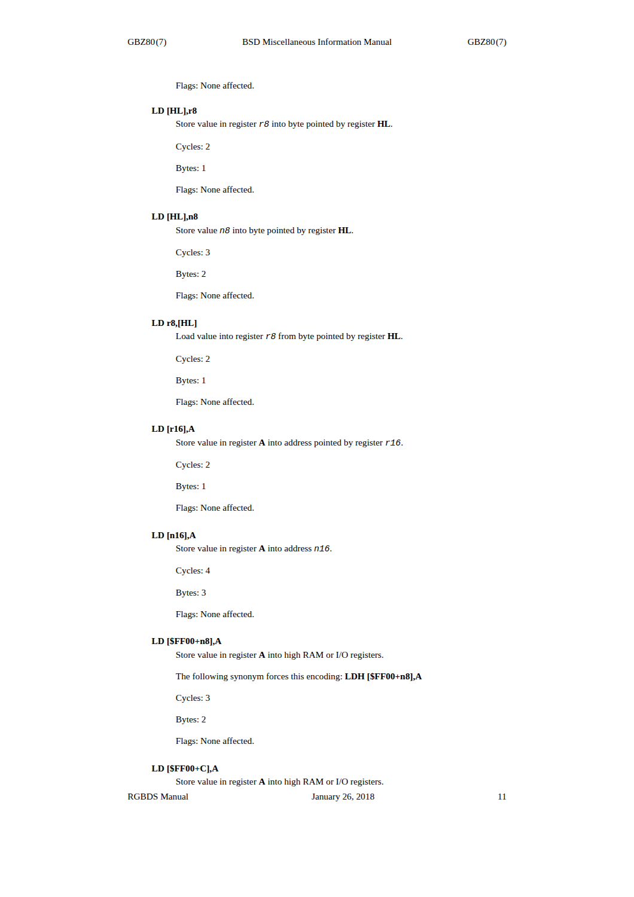GBZ80 (7)
BSD Miscellaneous Information Manual
GBZ80 (7)
Flags: None affected.
LD [HL],r8
Store value in register r8 into byte pointed by register HL.
Cycles: 2
Bytes: 1
Flags: None affected.
LD [HL],n8
Store value n8 into byte pointed by register HL.
Cycles: 3
Bytes: 2
Flags: None affected.
LD r8,[HL]
Load value into register r8 from byte pointed by register HL.
Cycles: 2
Bytes: 1
Flags: None affected.
LD [r16],A
Store value in register A into address pointed by register r16.
Cycles: 2
Bytes: 1
Flags: None affected.
LD [n16],A
Store value in register A into address n16.
Cycles: 4
Bytes: 3
Flags: None affected.
LD [$FF00+n8],A
Store value in register A into high RAM or I/O registers.
The following synonym forces this encoding: LDH [$FF00+n8],A
Cycles: 3
Bytes: 2
Flags: None affected.
LD [$FF00+C],A
Store value in register A into high RAM or I/O registers.
RGBDS Manual
January 26, 2018
11